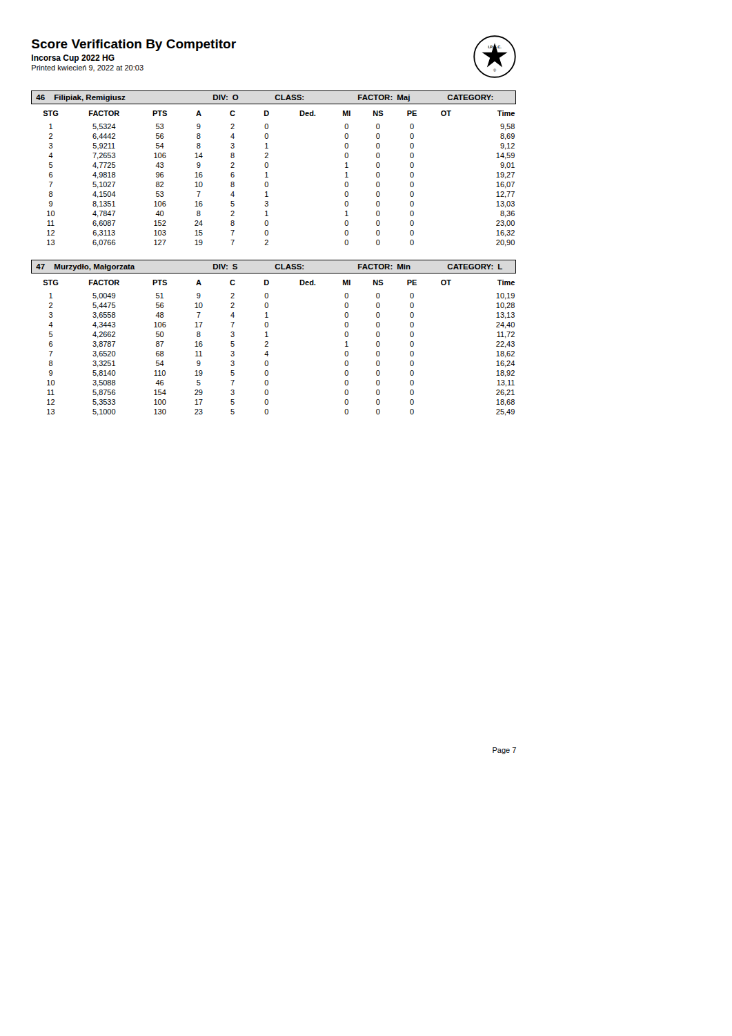Score Verification By Competitor
Incorsa Cup 2022 HG
Printed kwiecień 9, 2022 at 20:03
I.P. S.C. ®
46 Filipiak, Remigiusz DIV: O CLASS: FACTOR: Maj CATEGORY:
| STG | FACTOR | PTS | A | C | D | Ded. | MI | NS | PE | OT | Time |
| --- | --- | --- | --- | --- | --- | --- | --- | --- | --- | --- | --- |
| 1 | 5,5324 | 53 | 9 | 2 | 0 | | 0 | 0 | 0 | | 9,58 |
| 2 | 6,4442 | 56 | 8 | 4 | 0 | | 0 | 0 | 0 | | 8,69 |
| 3 | 5,9211 | 54 | 8 | 3 | 1 | | 0 | 0 | 0 | | 9,12 |
| 4 | 7,2653 | 106 | 14 | 8 | 2 | | 0 | 0 | 0 | | 14,59 |
| 5 | 4,7725 | 43 | 9 | 2 | 0 | | 1 | 0 | 0 | | 9,01 |
| 6 | 4,9818 | 96 | 16 | 6 | 1 | | 1 | 0 | 0 | | 19,27 |
| 7 | 5,1027 | 82 | 10 | 8 | 0 | | 0 | 0 | 0 | | 16,07 |
| 8 | 4,1504 | 53 | 7 | 4 | 1 | | 0 | 0 | 0 | | 12,77 |
| 9 | 8,1351 | 106 | 16 | 5 | 3 | | 0 | 0 | 0 | | 13,03 |
| 10 | 4,7847 | 40 | 8 | 2 | 1 | | 1 | 0 | 0 | | 8,36 |
| 11 | 6,6087 | 152 | 24 | 8 | 0 | | 0 | 0 | 0 | | 23,00 |
| 12 | 6,3113 | 103 | 15 | 7 | 0 | | 0 | 0 | 0 | | 16,32 |
| 13 | 6,0766 | 127 | 19 | 7 | 2 | | 0 | 0 | 0 | | 20,90 |
47 Murzydło, Małgorzata DIV: S CLASS: FACTOR: Min CATEGORY: L
| STG | FACTOR | PTS | A | C | D | Ded. | MI | NS | PE | OT | Time |
| --- | --- | --- | --- | --- | --- | --- | --- | --- | --- | --- | --- |
| 1 | 5,0049 | 51 | 9 | 2 | 0 | | 0 | 0 | 0 | | 10,19 |
| 2 | 5,4475 | 56 | 10 | 2 | 0 | | 0 | 0 | 0 | | 10,28 |
| 3 | 3,6558 | 48 | 7 | 4 | 1 | | 0 | 0 | 0 | | 13,13 |
| 4 | 4,3443 | 106 | 17 | 7 | 0 | | 0 | 0 | 0 | | 24,40 |
| 5 | 4,2662 | 50 | 8 | 3 | 1 | | 0 | 0 | 0 | | 11,72 |
| 6 | 3,8787 | 87 | 16 | 5 | 2 | | 1 | 0 | 0 | | 22,43 |
| 7 | 3,6520 | 68 | 11 | 3 | 4 | | 0 | 0 | 0 | | 18,62 |
| 8 | 3,3251 | 54 | 9 | 3 | 0 | | 0 | 0 | 0 | | 16,24 |
| 9 | 5,8140 | 110 | 19 | 5 | 0 | | 0 | 0 | 0 | | 18,92 |
| 10 | 3,5088 | 46 | 5 | 7 | 0 | | 0 | 0 | 0 | | 13,11 |
| 11 | 5,8756 | 154 | 29 | 3 | 0 | | 0 | 0 | 0 | | 26,21 |
| 12 | 5,3533 | 100 | 17 | 5 | 0 | | 0 | 0 | 0 | | 18,68 |
| 13 | 5,1000 | 130 | 23 | 5 | 0 | | 0 | 0 | 0 | | 25,49 |
Page 7